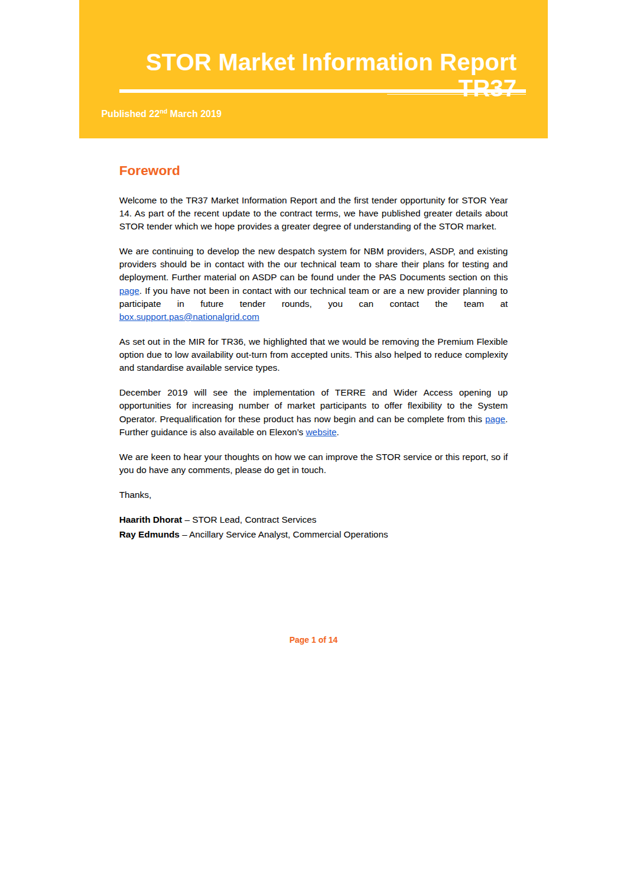STOR Market Information Report TR37
Published 22nd March 2019
Foreword
Welcome to the TR37 Market Information Report and the first tender opportunity for STOR Year 14. As part of the recent update to the contract terms, we have published greater details about STOR tender which we hope provides a greater degree of understanding of the STOR market.
We are continuing to develop the new despatch system for NBM providers, ASDP, and existing providers should be in contact with the our technical team to share their plans for testing and deployment. Further material on ASDP can be found under the PAS Documents section on this page. If you have not been in contact with our technical team or are a new provider planning to participate in future tender rounds, you can contact the team at box.support.pas@nationalgrid.com
As set out in the MIR for TR36, we highlighted that we would be removing the Premium Flexible option due to low availability out-turn from accepted units. This also helped to reduce complexity and standardise available service types.
December 2019 will see the implementation of TERRE and Wider Access opening up opportunities for increasing number of market participants to offer flexibility to the System Operator. Prequalification for these product has now begin and can be complete from this page. Further guidance is also available on Elexon’s website.
We are keen to hear your thoughts on how we can improve the STOR service or this report, so if you do have any comments, please do get in touch.
Thanks,
Haarith Dhorat – STOR Lead, Contract Services
Ray Edmunds – Ancillary Service Analyst, Commercial Operations
Page 1 of 14